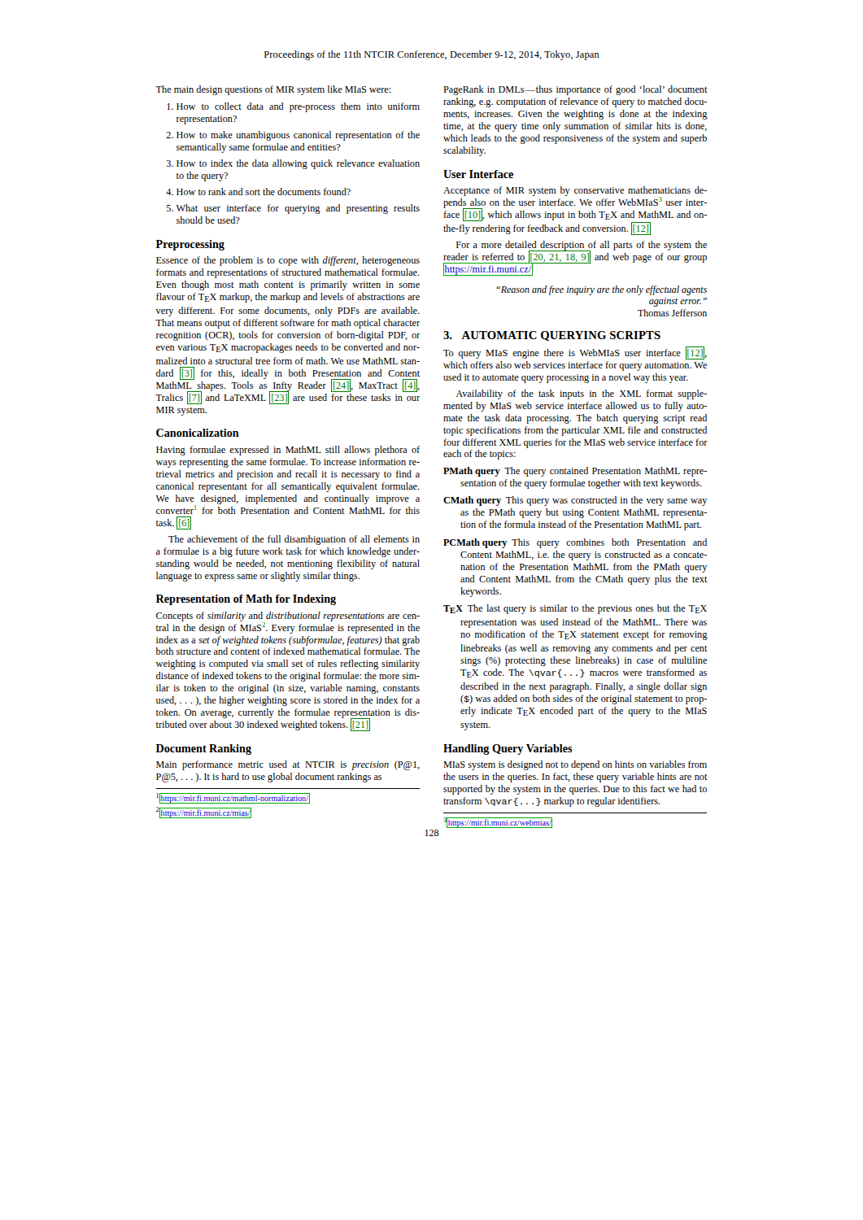Proceedings of the 11th NTCIR Conference, December 9-12, 2014, Tokyo, Japan
The main design questions of MIR system like MIaS were:
How to collect data and pre-process them into uniform representation?
How to make unambiguous canonical representation of the semantically same formulae and entities?
How to index the data allowing quick relevance evaluation to the query?
How to rank and sort the documents found?
What user interface for querying and presenting results should be used?
Preprocessing
Essence of the problem is to cope with different, heterogeneous formats and representations of structured mathematical formulae. Even though most math content is primarily written in some flavour of TEX markup, the markup and levels of abstractions are very different. For some documents, only PDFs are available. That means output of different software for math optical character recognition (OCR), tools for conversion of born-digital PDF, or even various TEX macropackages needs to be converted and normalized into a structural tree form of math. We use MathML standard [3] for this, ideally in both Presentation and Content MathML shapes. Tools as Infty Reader [24], MaxTract [4], Tralics [7] and LaTeXML [23] are used for these tasks in our MIR system.
Canonicalization
Having formulae expressed in MathML still allows plethora of ways representing the same formulae. To increase information retrieval metrics and precision and recall it is necessary to find a canonical representant for all semantically equivalent formulae. We have designed, implemented and continually improve a converter1 for both Presentation and Content MathML for this task. [6]
The achievement of the full disambiguation of all elements in a formulae is a big future work task for which knowledge understanding would be needed, not mentioning flexibility of natural language to express same or slightly similar things.
Representation of Math for Indexing
Concepts of similarity and distributional representations are central in the design of MIaS2. Every formulae is represented in the index as a set of weighted tokens (subformulae, features) that grab both structure and content of indexed mathematical formulae. The weighting is computed via small set of rules reflecting similarity distance of indexed tokens to the original formulae: the more similar is token to the original (in size, variable naming, constants used, . . . ), the higher weighting score is stored in the index for a token. On average, currently the formulae representation is distributed over about 30 indexed weighted tokens. [21]
Document Ranking
Main performance metric used at NTCIR is precision (P@1, P@5, . . . ). It is hard to use global document rankings as
1https://mir.fi.muni.cz/mathml-normalization/
2https://mir.fi.muni.cz/mias/
PageRank in DMLs — thus importance of good ‘local’ document ranking, e.g. computation of relevance of query to matched documents, increases. Given the weighting is done at the indexing time, at the query time only summation of similar hits is done, which leads to the good responsiveness of the system and superb scalability.
User Interface
Acceptance of MIR system by conservative mathematicians depends also on the user interface. We offer WebMIaS3 user interface [10], which allows input in both TEX and MathML and on-the-fly rendering for feedback and conversion. [12]
For a more detailed description of all parts of the system the reader is referred to [20, 21, 18, 9] and web page of our group https://mir.fi.muni.cz/
“Reason and free inquiry are the only effectual agents
against error.” Thomas Jefferson
3. AUTOMATIC QUERYING SCRIPTS
To query MIaS engine there is WebMIaS user interface [12], which offers also web services interface for query automation. We used it to automate query processing in a novel way this year.
Availability of the task inputs in the XML format supplemented by MIaS web service interface allowed us to fully automate the task data processing. The batch querying script read topic specifications from the particular XML file and constructed four different XML queries for the MIaS web service interface for each of the topics:
PMath query
The query contained Presentation MathML representation of the query formulae together with text keywords.
CMath query
This query was constructed in the very same way as the PMath query but using Content MathML representation of the formula instead of the Presentation MathML part.
PCMath query
This query combines both Presentation and Content MathML, i.e. the query is constructed as a concatenation of the Presentation MathML from the PMath query and Content MathML from the CMath query plus the text keywords.
TEX
The last query is similar to the previous ones but the TEX representation was used instead of the MathML. There was no modification of the TEX statement except for removing linebreaks (as well as removing any comments and per cent sings (%) protecting these linebreaks) in case of multiline TEX code. The \qvar{...} macros were transformed as described in the next paragraph. Finally, a single dollar sign ($) was added on both sides of the original statement to properly indicate TEX encoded part of the query to the MIaS system.
Handling Query Variables
MIaS system is designed not to depend on hints on variables from the users in the queries. In fact, these query variable hints are not supported by the system in the queries. Due to this fact we had to transform \qvar{...} markup to regular identifiers.
3https://mir.fi.muni.cz/webmias/
128